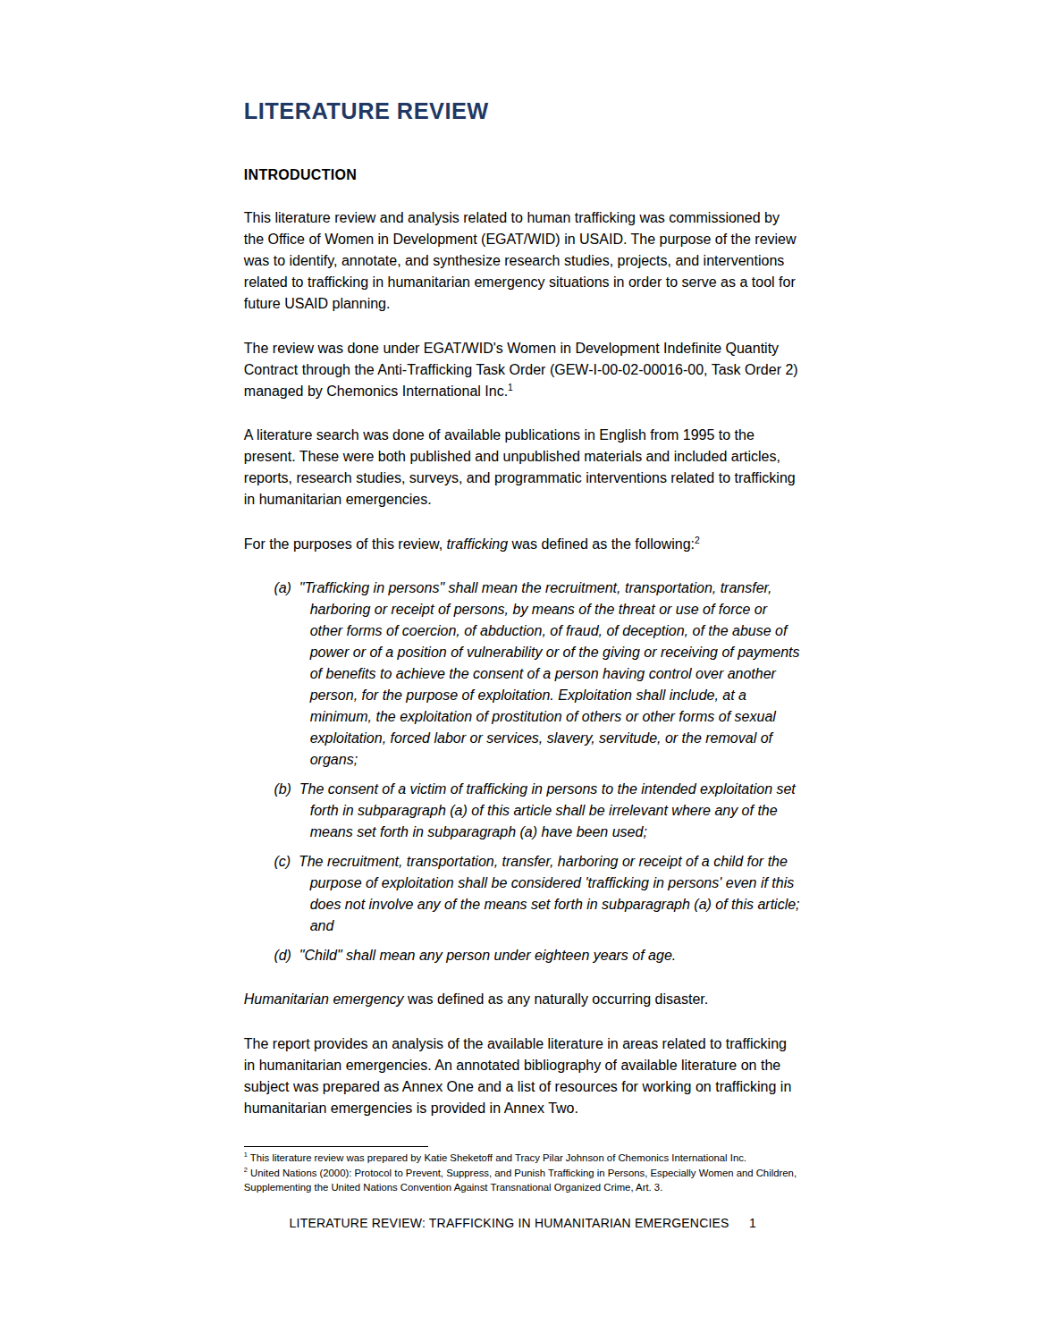LITERATURE REVIEW
INTRODUCTION
This literature review and analysis related to human trafficking was commissioned by the Office of Women in Development (EGAT/WID) in USAID. The purpose of the review was to identify, annotate, and synthesize research studies, projects, and interventions related to trafficking in humanitarian emergency situations in order to serve as a tool for future USAID planning.
The review was done under EGAT/WID's Women in Development Indefinite Quantity Contract through the Anti-Trafficking Task Order (GEW-I-00-02-00016-00, Task Order 2) managed by Chemonics International Inc.1
A literature search was done of available publications in English from 1995 to the present. These were both published and unpublished materials and included articles, reports, research studies, surveys, and programmatic interventions related to trafficking in humanitarian emergencies.
For the purposes of this review, trafficking was defined as the following:2
(a) "Trafficking in persons" shall mean the recruitment, transportation, transfer, harboring or receipt of persons, by means of the threat or use of force or other forms of coercion, of abduction, of fraud, of deception, of the abuse of power or of a position of vulnerability or of the giving or receiving of payments of benefits to achieve the consent of a person having control over another person, for the purpose of exploitation. Exploitation shall include, at a minimum, the exploitation of prostitution of others or other forms of sexual exploitation, forced labor or services, slavery, servitude, or the removal of organs;
(b) The consent of a victim of trafficking in persons to the intended exploitation set forth in subparagraph (a) of this article shall be irrelevant where any of the means set forth in subparagraph (a) have been used;
(c) The recruitment, transportation, transfer, harboring or receipt of a child for the purpose of exploitation shall be considered 'trafficking in persons' even if this does not involve any of the means set forth in subparagraph (a) of this article; and
(d) "Child" shall mean any person under eighteen years of age.
Humanitarian emergency was defined as any naturally occurring disaster.
The report provides an analysis of the available literature in areas related to trafficking in humanitarian emergencies. An annotated bibliography of available literature on the subject was prepared as Annex One and a list of resources for working on trafficking in humanitarian emergencies is provided in Annex Two.
1 This literature review was prepared by Katie Sheketoff and Tracy Pilar Johnson of Chemonics International Inc.
2 United Nations (2000): Protocol to Prevent, Suppress, and Punish Trafficking in Persons, Especially Women and Children, Supplementing the United Nations Convention Against Transnational Organized Crime, Art. 3.
LITERATURE REVIEW: TRAFFICKING IN HUMANITARIAN EMERGENCIES1